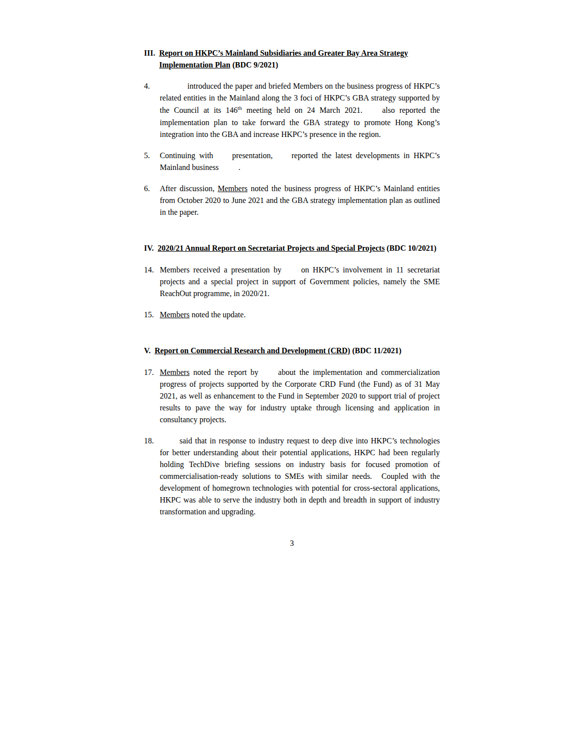III. Report on HKPC’s Mainland Subsidiaries and Greater Bay Area Strategy Implementation Plan (BDC 9/2021)
4. introduced the paper and briefed Members on the business progress of HKPC’s related entities in the Mainland along the 3 foci of HKPC’s GBA strategy supported by the Council at its 146th meeting held on 24 March 2021. also reported the implementation plan to take forward the GBA strategy to promote Hong Kong’s integration into the GBA and increase HKPC’s presence in the region.
5. Continuing with presentation, reported the latest developments in HKPC’s Mainland business .
6. After discussion, Members noted the business progress of HKPC’s Mainland entities from October 2020 to June 2021 and the GBA strategy implementation plan as outlined in the paper.
IV. 2020/21 Annual Report on Secretariat Projects and Special Projects (BDC 10/2021)
14. Members received a presentation by on HKPC’s involvement in 11 secretariat projects and a special project in support of Government policies, namely the SME ReachOut programme, in 2020/21.
15. Members noted the update.
V. Report on Commercial Research and Development (CRD) (BDC 11/2021)
17. Members noted the report by about the implementation and commercialization progress of projects supported by the Corporate CRD Fund (the Fund) as of 31 May 2021, as well as enhancement to the Fund in September 2020 to support trial of project results to pave the way for industry uptake through licensing and application in consultancy projects.
18. said that in response to industry request to deep dive into HKPC’s technologies for better understanding about their potential applications, HKPC had been regularly holding TechDive briefing sessions on industry basis for focused promotion of commercialisation-ready solutions to SMEs with similar needs. Coupled with the development of homegrown technologies with potential for cross-sectoral applications, HKPC was able to serve the industry both in depth and breadth in support of industry transformation and upgrading.
3